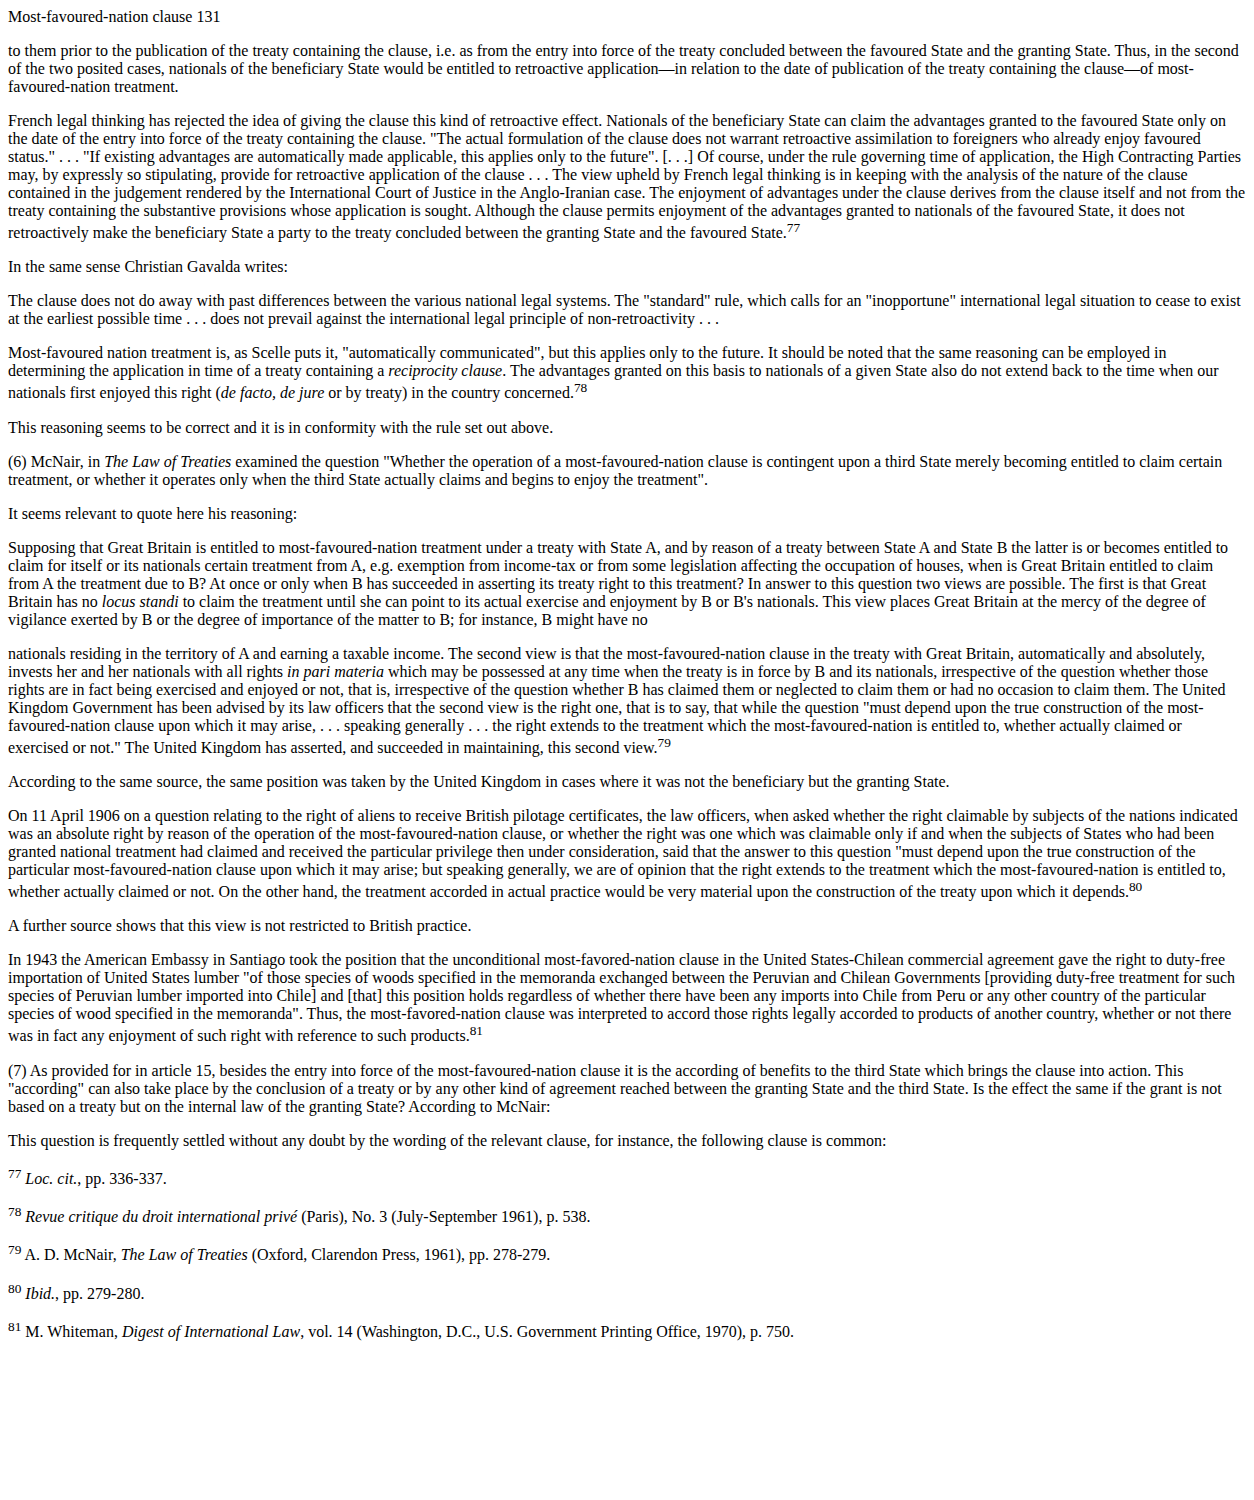Most-favoured-nation clause 131
to them prior to the publication of the treaty containing the clause, i.e. as from the entry into force of the treaty concluded between the favoured State and the granting State. Thus, in the second of the two posited cases, nationals of the beneficiary State would be entitled to retroactive application—in relation to the date of publication of the treaty containing the clause—of most-favoured-nation treatment.
French legal thinking has rejected the idea of giving the clause this kind of retroactive effect. Nationals of the beneficiary State can claim the advantages granted to the favoured State only on the date of the entry into force of the treaty containing the clause. "The actual formulation of the clause does not warrant retroactive assimilation to foreigners who already enjoy favoured status." . . . "If existing advantages are automatically made applicable, this applies only to the future". [. . .] Of course, under the rule governing time of application, the High Contracting Parties may, by expressly so stipulating, provide for retroactive application of the clause . . . The view upheld by French legal thinking is in keeping with the analysis of the nature of the clause contained in the judgement rendered by the International Court of Justice in the Anglo-Iranian case. The enjoyment of advantages under the clause derives from the clause itself and not from the treaty containing the substantive provisions whose application is sought. Although the clause permits enjoyment of the advantages granted to nationals of the favoured State, it does not retroactively make the beneficiary State a party to the treaty concluded between the granting State and the favoured State.77
In the same sense Christian Gavalda writes:
The clause does not do away with past differences between the various national legal systems. The "standard" rule, which calls for an "inopportune" international legal situation to cease to exist at the earliest possible time . . . does not prevail against the international legal principle of non-retroactivity . . .
Most-favoured nation treatment is, as Scelle puts it, "automatically communicated", but this applies only to the future. It should be noted that the same reasoning can be employed in determining the application in time of a treaty containing a reciprocity clause. The advantages granted on this basis to nationals of a given State also do not extend back to the time when our nationals first enjoyed this right (de facto, de jure or by treaty) in the country concerned.78
This reasoning seems to be correct and it is in conformity with the rule set out above.
(6) McNair, in The Law of Treaties examined the question "Whether the operation of a most-favoured-nation clause is contingent upon a third State merely becoming entitled to claim certain treatment, or whether it operates only when the third State actually claims and begins to enjoy the treatment".
It seems relevant to quote here his reasoning:
Supposing that Great Britain is entitled to most-favoured-nation treatment under a treaty with State A, and by reason of a treaty between State A and State B the latter is or becomes entitled to claim for itself or its nationals certain treatment from A, e.g. exemption from income-tax or from some legislation affecting the occupation of houses, when is Great Britain entitled to claim from A the treatment due to B? At once or only when B has succeeded in asserting its treaty right to this treatment? In answer to this question two views are possible. The first is that Great Britain has no locus standi to claim the treatment until she can point to its actual exercise and enjoyment by B or B's nationals. This view places Great Britain at the mercy of the degree of vigilance exerted by B or the degree of importance of the matter to B; for instance, B might have no
nationals residing in the territory of A and earning a taxable income. The second view is that the most-favoured-nation clause in the treaty with Great Britain, automatically and absolutely, invests her and her nationals with all rights in pari materia which may be possessed at any time when the treaty is in force by B and its nationals, irrespective of the question whether those rights are in fact being exercised and enjoyed or not, that is, irrespective of the question whether B has claimed them or neglected to claim them or had no occasion to claim them. The United Kingdom Government has been advised by its law officers that the second view is the right one, that is to say, that while the question "must depend upon the true construction of the most-favoured-nation clause upon which it may arise, . . . speaking generally . . . the right extends to the treatment which the most-favoured-nation is entitled to, whether actually claimed or exercised or not." The United Kingdom has asserted, and succeeded in maintaining, this second view.79
According to the same source, the same position was taken by the United Kingdom in cases where it was not the beneficiary but the granting State.
On 11 April 1906 on a question relating to the right of aliens to receive British pilotage certificates, the law officers, when asked whether the right claimable by subjects of the nations indicated was an absolute right by reason of the operation of the most-favoured-nation clause, or whether the right was one which was claimable only if and when the subjects of States who had been granted national treatment had claimed and received the particular privilege then under consideration, said that the answer to this question "must depend upon the true construction of the particular most-favoured-nation clause upon which it may arise; but speaking generally, we are of opinion that the right extends to the treatment which the most-favoured-nation is entitled to, whether actually claimed or not. On the other hand, the treatment accorded in actual practice would be very material upon the construction of the treaty upon which it depends.80
A further source shows that this view is not restricted to British practice.
In 1943 the American Embassy in Santiago took the position that the unconditional most-favored-nation clause in the United States-Chilean commercial agreement gave the right to duty-free importation of United States lumber "of those species of woods specified in the memoranda exchanged between the Peruvian and Chilean Governments [providing duty-free treatment for such species of Peruvian lumber imported into Chile] and [that] this position holds regardless of whether there have been any imports into Chile from Peru or any other country of the particular species of wood specified in the memoranda". Thus, the most-favored-nation clause was interpreted to accord those rights legally accorded to products of another country, whether or not there was in fact any enjoyment of such right with reference to such products.81
(7) As provided for in article 15, besides the entry into force of the most-favoured-nation clause it is the according of benefits to the third State which brings the clause into action. This "according" can also take place by the conclusion of a treaty or by any other kind of agreement reached between the granting State and the third State. Is the effect the same if the grant is not based on a treaty but on the internal law of the granting State? According to McNair:
This question is frequently settled without any doubt by the wording of the relevant clause, for instance, the following clause is common:
77 Loc. cit., pp. 336-337.
78 Revue critique du droit international privé (Paris), No. 3 (July-September 1961), p. 538.
79 A. D. McNair, The Law of Treaties (Oxford, Clarendon Press, 1961), pp. 278-279.
80 Ibid., pp. 279-280.
81 M. Whiteman, Digest of International Law, vol. 14 (Washington, D.C., U.S. Government Printing Office, 1970), p. 750.